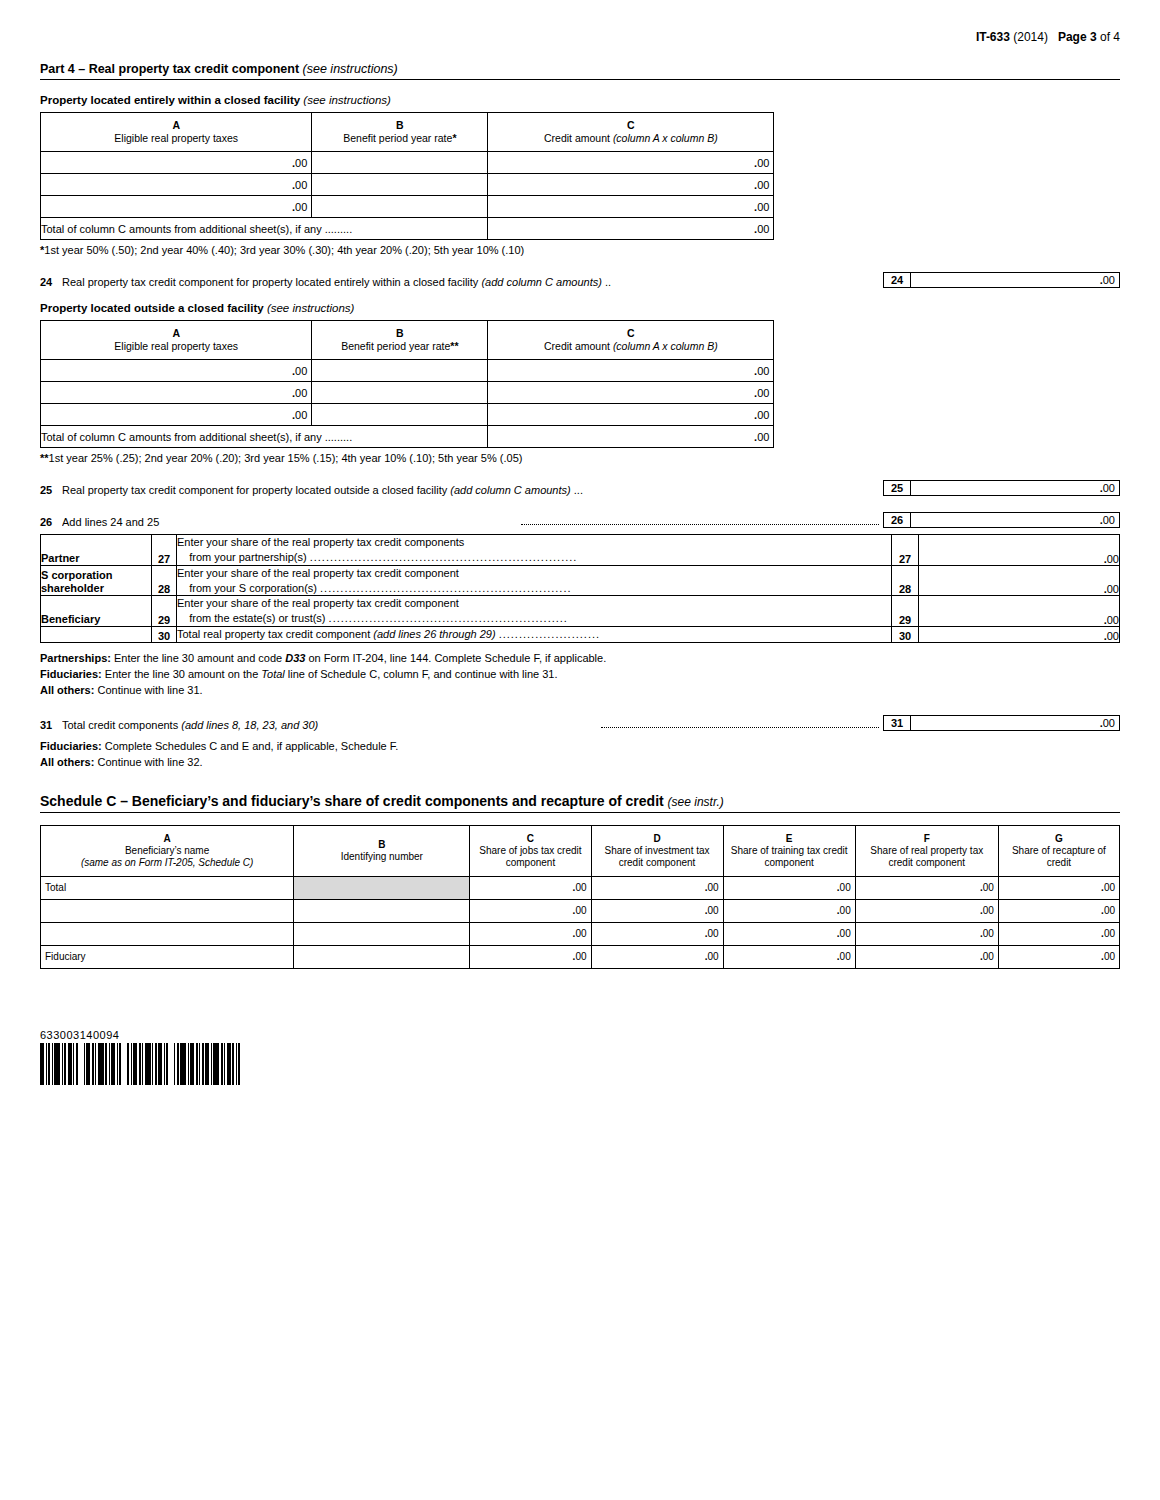IT-633 (2014) Page 3 of 4
Part 4 – Real property tax credit component (see instructions)
Property located entirely within a closed facility (see instructions)
| A Eligible real property taxes | B Benefit period year rate * | C Credit amount (column A x column B) |
| --- | --- | --- |
| . 00 | | . 00 |
| . 00 | | . 00 |
| . 00 | | . 00 |
| Total of column C amounts from additional sheet(s), if any ......... | . 00 |
*1st year 50% (.50); 2nd year 40% (.40); 3rd year 30% (.30); 4th year 20% (.20); 5th year 10% (.10)
24 Real property tax credit component for property located entirely within a closed facility (add column C amounts) .. 24 . 00
Property located outside a closed facility (see instructions)
| A Eligible real property taxes | B Benefit period year rate ** | C Credit amount (column A x column B) |
| --- | --- | --- |
| . 00 | | . 00 |
| . 00 | | . 00 |
| . 00 | | . 00 |
| Total of column C amounts from additional sheet(s), if any ......... | . 00 |
**1st year 25% (.25); 2nd year 20% (.20); 3rd year 15% (.15); 4th year 10% (.10); 5th year 5% (.05)
25 Real property tax credit component for property located outside a closed facility (add column C amounts) ... 25 . 00
26 Add lines 24 and 25 26 . 00
| Partner | 27 | Enter your share of the real property tax credit components from your partnership(s) .................................................................. | 27 | . 00 |
| S corporation shareholder | 28 | Enter your share of the real property tax credit component from your S corporation(s) .............................................................. | 28 | . 00 |
| Beneficiary | 29 | Enter your share of the real property tax credit component from the estate(s) or trust(s) ........................................................... | 29 | . 00 |
| | 30 | Total real property tax credit component (add lines 26 through 29) ......................... | 30 | . 00 |
Partnerships: Enter the line 30 amount and code D33 on Form IT-204, line 144. Complete Schedule F, if applicable.
Fiduciaries: Enter the line 30 amount on the Total line of Schedule C, column F, and continue with line 31.
All others: Continue with line 31.
31 Total credit components (add lines 8, 18, 23, and 30) 31 . 00
Fiduciaries: Complete Schedules C and E and, if applicable, Schedule F.
All others: Continue with line 32.
Schedule C – Beneficiary’s and fiduciary’s share of credit components and recapture of credit (see instr.)
| A Beneficiary’s name (same as on Form IT-205, Schedule C) | B Identifying number | C Share of jobs tax credit component | D Share of investment tax credit component | E Share of training tax credit component | F Share of real property tax credit component | G Share of recapture of credit |
| --- | --- | --- | --- | --- | --- | --- |
| Total | | . 00 | . 00 | . 00 | . 00 | . 00 |
| | | . 00 | . 00 | . 00 | . 00 | . 00 |
| | | . 00 | . 00 | . 00 | . 00 | . 00 |
| Fiduciary | | . 00 | . 00 | . 00 | . 00 | . 00 |
633003140094